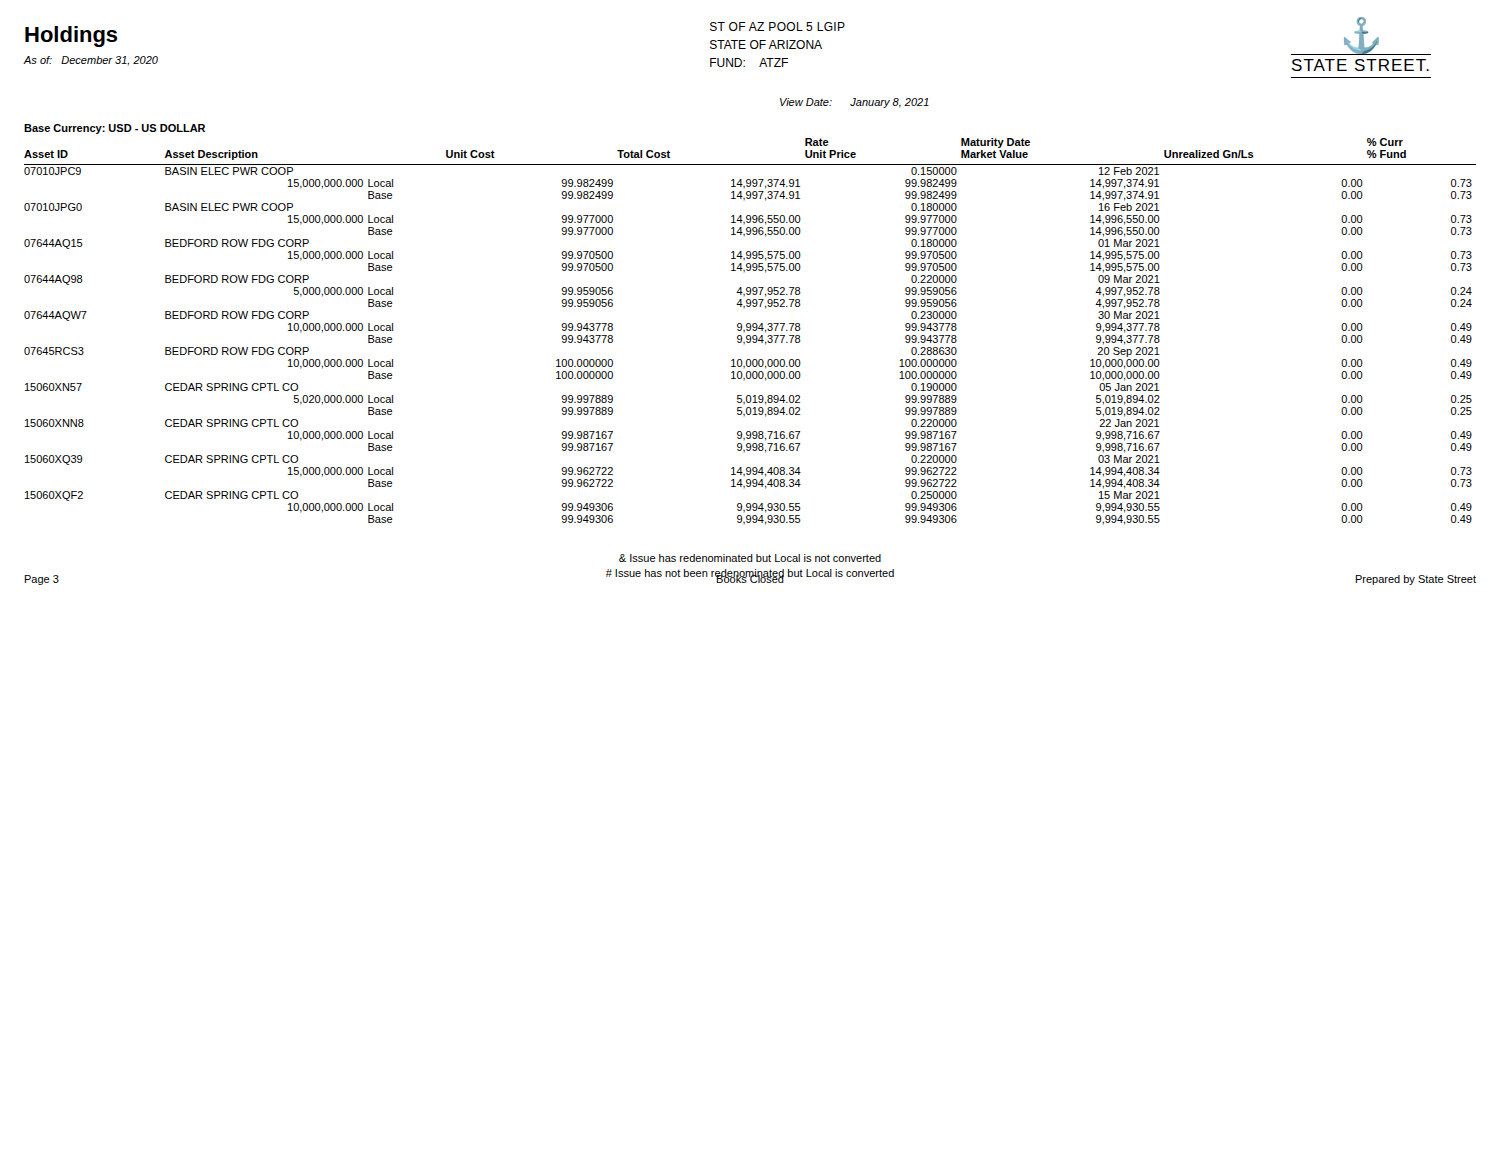Holdings
ST OF AZ POOL 5 LGIP
STATE OF ARIZONA
FUND: ATZF
⚓
STATE STREET.
As of: December 31, 2020
View Date: January 8, 2021
Base Currency: USD - US DOLLAR
| Asset ID | Asset Description | | Unit Cost | Total Cost | Rate Unit Price | Maturity Date Market Value | Unrealized Gn/Ls | % Curr % Fund |
| --- | --- | --- | --- | --- | --- | --- | --- | --- |
| 07010JPC9 | BASIN ELEC PWR COOP | 0.150000 | 12 Feb 2021 | | |
| | 15,000,000.000 | Local | 99.982499 | 14,997,374.91 | 99.982499 | 14,997,374.91 | 0.00 | 0.73 |
| | | Base | 99.982499 | 14,997,374.91 | 99.982499 | 14,997,374.91 | 0.00 | 0.73 |
| 07010JPG0 | BASIN ELEC PWR COOP | 0.180000 | 16 Feb 2021 | | |
| | 15,000,000.000 | Local | 99.977000 | 14,996,550.00 | 99.977000 | 14,996,550.00 | 0.00 | 0.73 |
| | | Base | 99.977000 | 14,996,550.00 | 99.977000 | 14,996,550.00 | 0.00 | 0.73 |
| 07644AQ15 | BEDFORD ROW FDG CORP | 0.180000 | 01 Mar 2021 | | |
| | 15,000,000.000 | Local | 99.970500 | 14,995,575.00 | 99.970500 | 14,995,575.00 | 0.00 | 0.73 |
| | | Base | 99.970500 | 14,995,575.00 | 99.970500 | 14,995,575.00 | 0.00 | 0.73 |
| 07644AQ98 | BEDFORD ROW FDG CORP | 0.220000 | 09 Mar 2021 | | |
| | 5,000,000.000 | Local | 99.959056 | 4,997,952.78 | 99.959056 | 4,997,952.78 | 0.00 | 0.24 |
| | | Base | 99.959056 | 4,997,952.78 | 99.959056 | 4,997,952.78 | 0.00 | 0.24 |
| 07644AQW7 | BEDFORD ROW FDG CORP | 0.230000 | 30 Mar 2021 | | |
| | 10,000,000.000 | Local | 99.943778 | 9,994,377.78 | 99.943778 | 9,994,377.78 | 0.00 | 0.49 |
| | | Base | 99.943778 | 9,994,377.78 | 99.943778 | 9,994,377.78 | 0.00 | 0.49 |
| 07645RCS3 | BEDFORD ROW FDG CORP | 0.288630 | 20 Sep 2021 | | |
| | 10,000,000.000 | Local | 100.000000 | 10,000,000.00 | 100.000000 | 10,000,000.00 | 0.00 | 0.49 |
| | | Base | 100.000000 | 10,000,000.00 | 100.000000 | 10,000,000.00 | 0.00 | 0.49 |
| 15060XN57 | CEDAR SPRING CPTL CO | 0.190000 | 05 Jan 2021 | | |
| | 5,020,000.000 | Local | 99.997889 | 5,019,894.02 | 99.997889 | 5,019,894.02 | 0.00 | 0.25 |
| | | Base | 99.997889 | 5,019,894.02 | 99.997889 | 5,019,894.02 | 0.00 | 0.25 |
| 15060XNN8 | CEDAR SPRING CPTL CO | 0.220000 | 22 Jan 2021 | | |
| | 10,000,000.000 | Local | 99.987167 | 9,998,716.67 | 99.987167 | 9,998,716.67 | 0.00 | 0.49 |
| | | Base | 99.987167 | 9,998,716.67 | 99.987167 | 9,998,716.67 | 0.00 | 0.49 |
| 15060XQ39 | CEDAR SPRING CPTL CO | 0.220000 | 03 Mar 2021 | | |
| | 15,000,000.000 | Local | 99.962722 | 14,994,408.34 | 99.962722 | 14,994,408.34 | 0.00 | 0.73 |
| | | Base | 99.962722 | 14,994,408.34 | 99.962722 | 14,994,408.34 | 0.00 | 0.73 |
| 15060XQF2 | CEDAR SPRING CPTL CO | 0.250000 | 15 Mar 2021 | | |
| | 10,000,000.000 | Local | 99.949306 | 9,994,930.55 | 99.949306 | 9,994,930.55 | 0.00 | 0.49 |
| | | Base | 99.949306 | 9,994,930.55 | 99.949306 | 9,994,930.55 | 0.00 | 0.49 |
& Issue has redenominated but Local is not converted
# Issue has not been redenominated but Local is converted
Page 3
Books Closed
Prepared by State Street